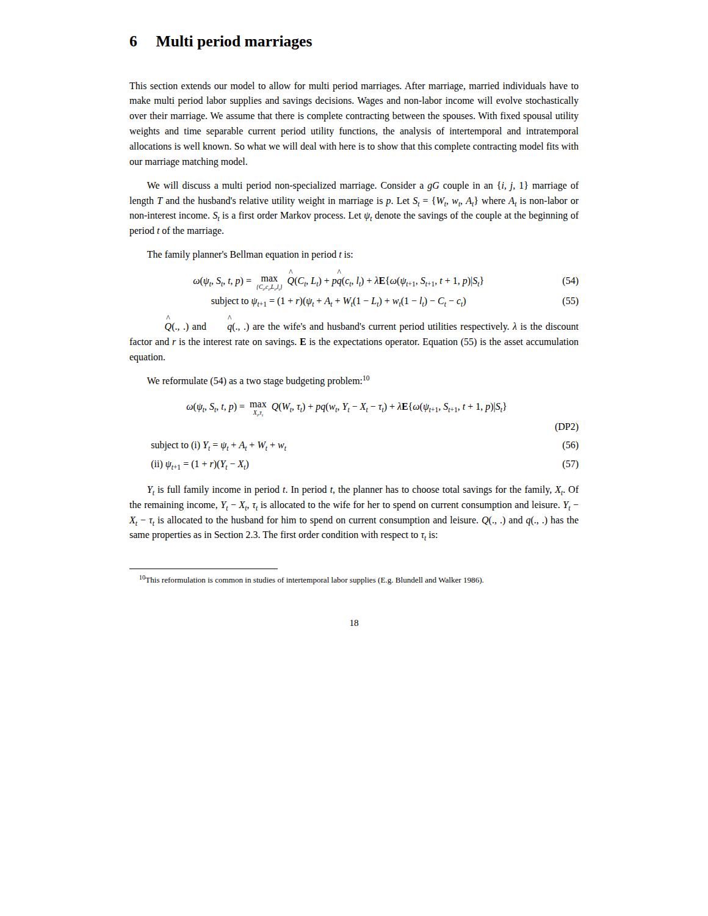6 Multi period marriages
This section extends our model to allow for multi period marriages. After marriage, married individuals have to make multi period labor supplies and savings decisions. Wages and non-labor income will evolve stochastically over their marriage. We assume that there is complete contracting between the spouses. With fixed spousal utility weights and time separable current period utility functions, the analysis of intertemporal and intratemporal allocations is well known. So what we will deal with here is to show that this complete contracting model fits with our marriage matching model.
We will discuss a multi period non-specialized marriage. Consider a gG couple in an {i, j, 1} marriage of length T and the husband's relative utility weight in marriage is p. Let St = {Wt, wt, At} where At is non-labor or non-interest income. St is a first order Markov process. Let ψt denote the savings of the couple at the beginning of period t of the marriage.
The family planner's Bellman equation in period t is:
ω(ψt, St, t, p) = max{Ct,ct,Lt,lt} ^Q(Ct, Lt) + p^q(ct, lt) + λE{ω(ψt+1, St+1, t + 1, p)|St}
(54)
subject to ψt+1 = (1 + r)(ψt + At + Wt(1 − Lt) + wt(1 − lt) − Ct − ct)
(55)
^Q(., .) and ^q(., .) are the wife's and husband's current period utilities respectively. λ is the discount factor and r is the interest rate on savings. E is the expectations operator. Equation (55) is the asset accumulation equation.
We reformulate (54) as a two stage budgeting problem:10
ω(ψt, St, t, p) = max Xt,τt Q(Wt, τt) + pq(wt, Yt − Xt − τt) + λE{ω(ψt+1, St+1, t + 1, p)|St}
(DP2)
subject to (i) Yt = ψt + At + Wt + wt
(56)
(ii) ψt+1 = (1 + r)(Yt − Xt)
(57)
Yt is full family income in period t. In period t, the planner has to choose total savings for the family, Xt. Of the remaining income, Yt − Xt, τt is allocated to the wife for her to spend on current consumption and leisure. Yt − Xt − τt is allocated to the husband for him to spend on current consumption and leisure. Q(., .) and q(., .) has the same properties as in Section 2.3. The first order condition with respect to τt is:
10This reformulation is common in studies of intertemporal labor supplies (E.g. Blundell and Walker 1986).
18